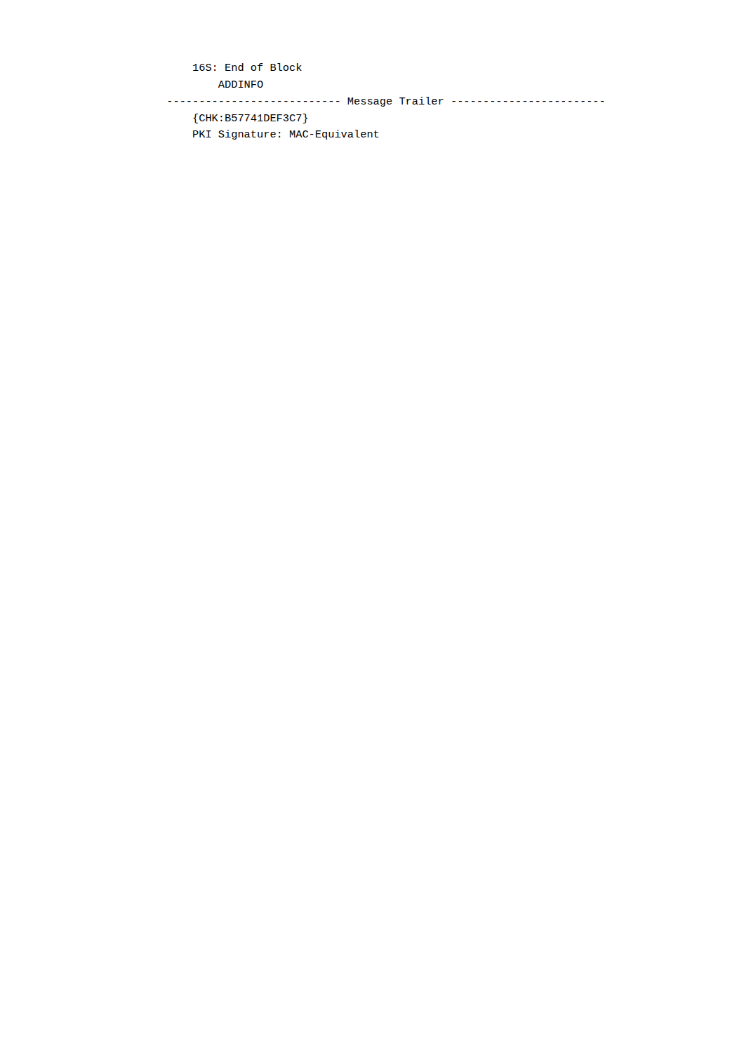16S: End of Block
        ADDINFO
--------------------------- Message Trailer ------------------------
    {CHK:B57741DEF3C7}
    PKI Signature: MAC-Equivalent